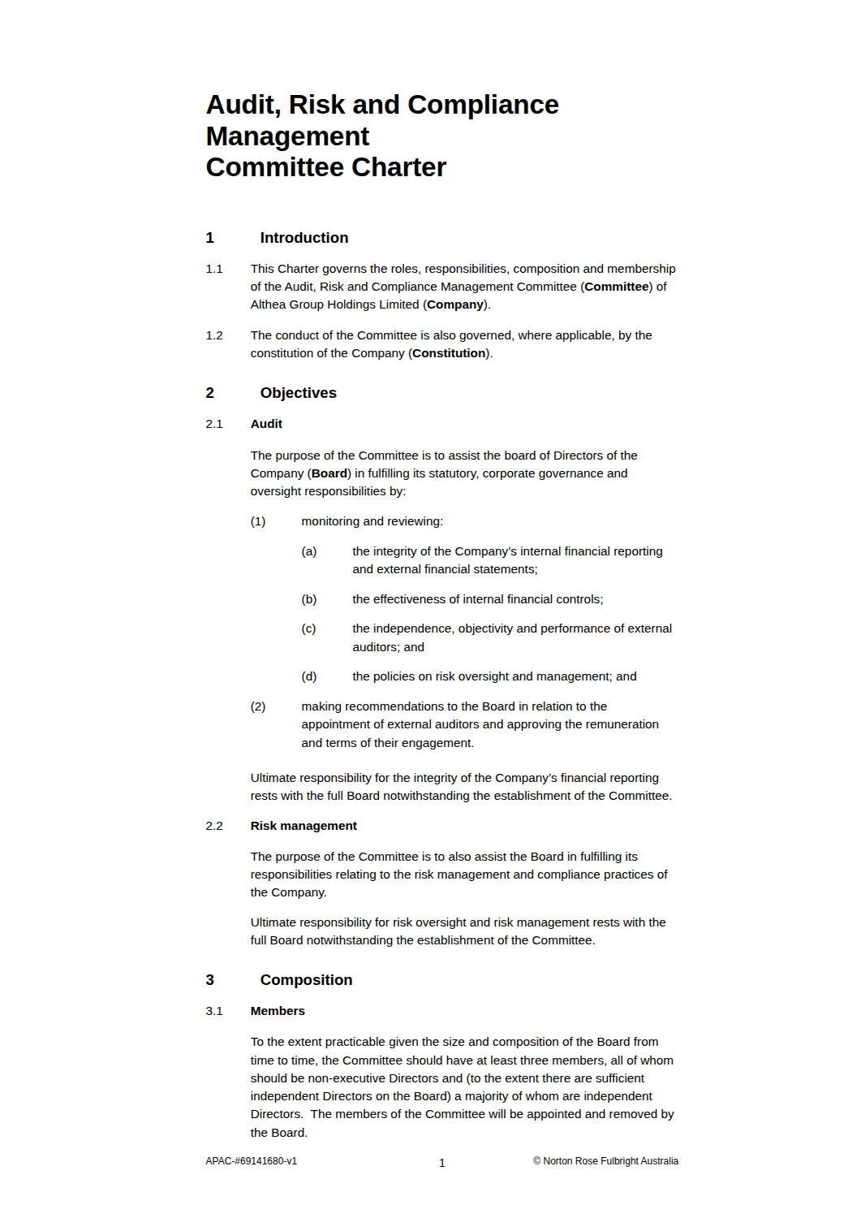Audit, Risk and Compliance Management
Committee Charter
1
Introduction
1.1
This Charter governs the roles, responsibilities, composition and membership of the Audit, Risk and Compliance Management Committee (Committee) of Althea Group Holdings Limited (Company).
1.2
The conduct of the Committee is also governed, where applicable, by the constitution of the Company (Constitution).
2
Objectives
2.1
Audit
The purpose of the Committee is to assist the board of Directors of the Company (Board) in fulfilling its statutory, corporate governance and oversight responsibilities by:
(1)
monitoring and reviewing:
(a)
the integrity of the Company’s internal financial reporting and external financial statements;
(b)
the effectiveness of internal financial controls;
(c)
the independence, objectivity and performance of external auditors; and
(d)
the policies on risk oversight and management; and
(2)
making recommendations to the Board in relation to the appointment of external auditors and approving the remuneration and terms of their engagement.
Ultimate responsibility for the integrity of the Company’s financial reporting rests with the full Board notwithstanding the establishment of the Committee.
2.2
Risk management
The purpose of the Committee is to also assist the Board in fulfilling its responsibilities relating to the risk management and compliance practices of the Company.
Ultimate responsibility for risk oversight and risk management rests with the full Board notwithstanding the establishment of the Committee.
3
Composition
3.1
Members
To the extent practicable given the size and composition of the Board from time to time, the Committee should have at least three members, all of whom should be non-executive Directors and (to the extent there are sufficient independent Directors on the Board) a majority of whom are independent Directors. The members of the Committee will be appointed and removed by the Board.
APAC-#69141680-v1
1
© Norton Rose Fulbright Australia